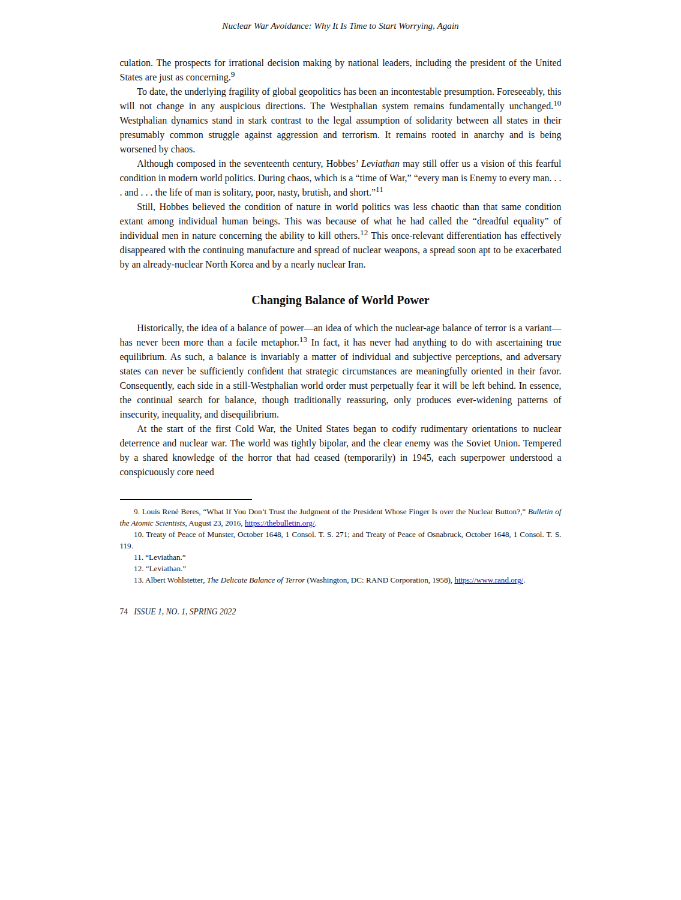Nuclear War Avoidance: Why It Is Time to Start Worrying, Again
culation. The prospects for irrational decision making by national leaders, including the president of the United States are just as concerning.9
To date, the underlying fragility of global geopolitics has been an incontestable presumption. Foreseeably, this will not change in any auspicious directions. The Westphalian system remains fundamentally unchanged.10 Westphalian dynamics stand in stark contrast to the legal assumption of solidarity between all states in their presumably common struggle against aggression and terrorism. It remains rooted in anarchy and is being worsened by chaos.
Although composed in the seventeenth century, Hobbes’ Leviathan may still offer us a vision of this fearful condition in modern world politics. During chaos, which is a “time of War,” “every man is Enemy to every man. . . . and . . . the life of man is solitary, poor, nasty, brutish, and short.”11
Still, Hobbes believed the condition of nature in world politics was less chaotic than that same condition extant among individual human beings. This was because of what he had called the “dreadful equality” of individual men in nature concerning the ability to kill others.12 This once-relevant differentiation has effectively disappeared with the continuing manufacture and spread of nuclear weapons, a spread soon apt to be exacerbated by an already-nuclear North Korea and by a nearly nuclear Iran.
Changing Balance of World Power
Historically, the idea of a balance of power—an idea of which the nuclear-age balance of terror is a variant—has never been more than a facile metaphor.13 In fact, it has never had anything to do with ascertaining true equilibrium. As such, a balance is invariably a matter of individual and subjective perceptions, and adversary states can never be sufficiently confident that strategic circumstances are meaningfully oriented in their favor. Consequently, each side in a still-Westphalian world order must perpetually fear it will be left behind. In essence, the continual search for balance, though traditionally reassuring, only produces ever-widening patterns of insecurity, inequality, and disequilibrium.
At the start of the first Cold War, the United States began to codify rudimentary orientations to nuclear deterrence and nuclear war. The world was tightly bipolar, and the clear enemy was the Soviet Union. Tempered by a shared knowledge of the horror that had ceased (temporarily) in 1945, each superpower understood a conspicuously core need
9. Louis René Beres, “What If You Don’t Trust the Judgment of the President Whose Finger Is over the Nuclear Button?,” Bulletin of the Atomic Scientists, August 23, 2016, https://thebulletin.org/.
10. Treaty of Peace of Munster, October 1648, 1 Consol. T. S. 271; and Treaty of Peace of Osnabruck, October 1648, 1 Consol. T. S. 119.
11. “Leviathan.”
12. “Leviathan.”
13. Albert Wohlstetter, The Delicate Balance of Terror (Washington, DC: RAND Corporation, 1958), https://www.rand.org/.
74 ISSUE 1, NO. 1, SPRING 2022